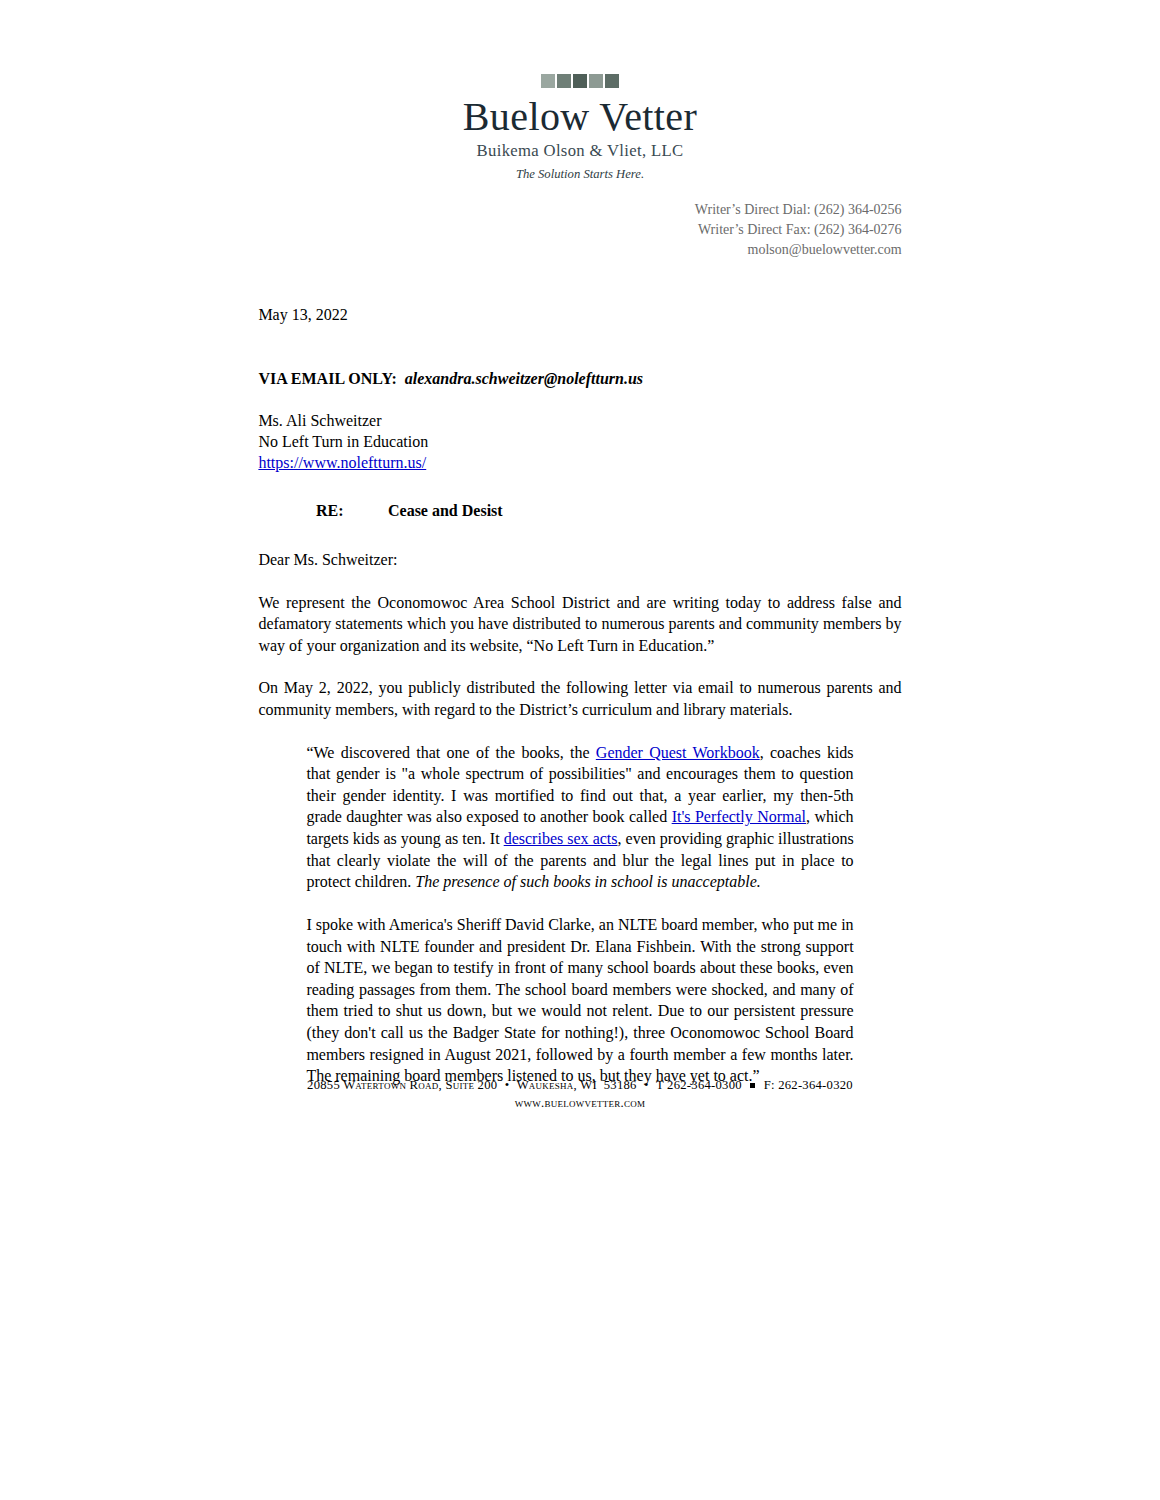Buelow Vetter
Buikema Olson & Vliet, LLC
The Solution Starts Here.
Writer’s Direct Dial: (262) 364-0256
Writer’s Direct Fax: (262) 364-0276
molson@buelowvetter.com
May 13, 2022
VIA EMAIL ONLY: alexandra.schweitzer@noleftturn.us
Ms. Ali Schweitzer
No Left Turn in Education
https://www.noleftturn.us/
RE: Cease and Desist
Dear Ms. Schweitzer:
We represent the Oconomowoc Area School District and are writing today to address false and defamatory statements which you have distributed to numerous parents and community members by way of your organization and its website, “No Left Turn in Education.”
On May 2, 2022, you publicly distributed the following letter via email to numerous parents and community members, with regard to the District’s curriculum and library materials.
“We discovered that one of the books, the Gender Quest Workbook, coaches kids that gender is "a whole spectrum of possibilities" and encourages them to question their gender identity. I was mortified to find out that, a year earlier, my then-5th grade daughter was also exposed to another book called It's Perfectly Normal, which targets kids as young as ten. It describes sex acts, even providing graphic illustrations that clearly violate the will of the parents and blur the legal lines put in place to protect children. The presence of such books in school is unacceptable.
I spoke with America's Sheriff David Clarke, an NLTE board member, who put me in touch with NLTE founder and president Dr. Elana Fishbein. With the strong support of NLTE, we began to testify in front of many school boards about these books, even reading passages from them. The school board members were shocked, and many of them tried to shut us down, but we would not relent. Due to our persistent pressure (they don't call us the Badger State for nothing!), three Oconomowoc School Board members resigned in August 2021, followed by a fourth member a few months later. The remaining board members listened to us, but they have yet to act.”
20855 Watertown Road, Suite 200 • Waukesha, WI 53186 • T 262-364-0300 F: 262-364-0320
www.buelowvetter.com